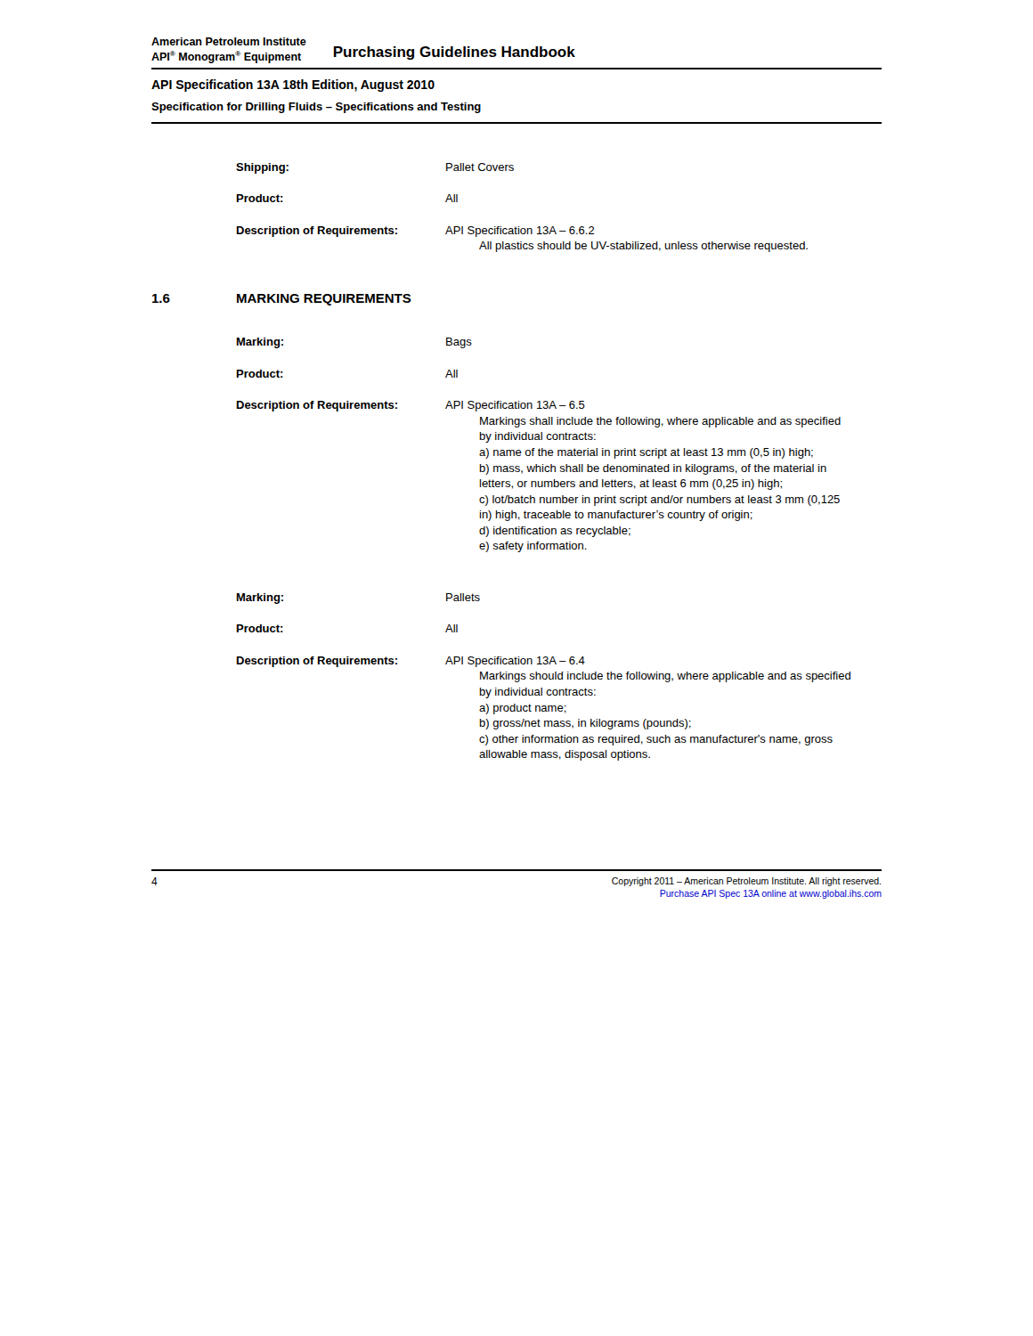American Petroleum Institute
API® Monogram® Equipment
Purchasing Guidelines Handbook
API Specification 13A 18th Edition, August 2010
Specification for Drilling Fluids – Specifications and Testing
Shipping:
Pallet Covers
Product:
All
Description of Requirements:
API Specification 13A – 6.6.2 All plastics should be UV-stabilized, unless otherwise requested.
1.6
MARKING REQUIREMENTS
Marking:
Bags
Product:
All
Description of Requirements:
API Specification 13A – 6.5 Markings shall include the following, where applicable and as specified by individual contracts: a) name of the material in print script at least 13 mm (0,5 in) high; b) mass, which shall be denominated in kilograms, of the material in letters, or numbers and letters, at least 6 mm (0,25 in) high; c) lot/batch number in print script and/or numbers at least 3 mm (0,125 in) high, traceable to manufacturer’s country of origin; d) identification as recyclable; e) safety information.
Marking:
Pallets
Product:
All
Description of Requirements:
API Specification 13A – 6.4 Markings should include the following, where applicable and as specified by individual contracts: a) product name; b) gross/net mass, in kilograms (pounds); c) other information as required, such as manufacturer's name, gross allowable mass, disposal options.
4
Copyright 2011 – American Petroleum Institute. All right reserved.
Purchase API Spec 13A online at www.global.ihs.com